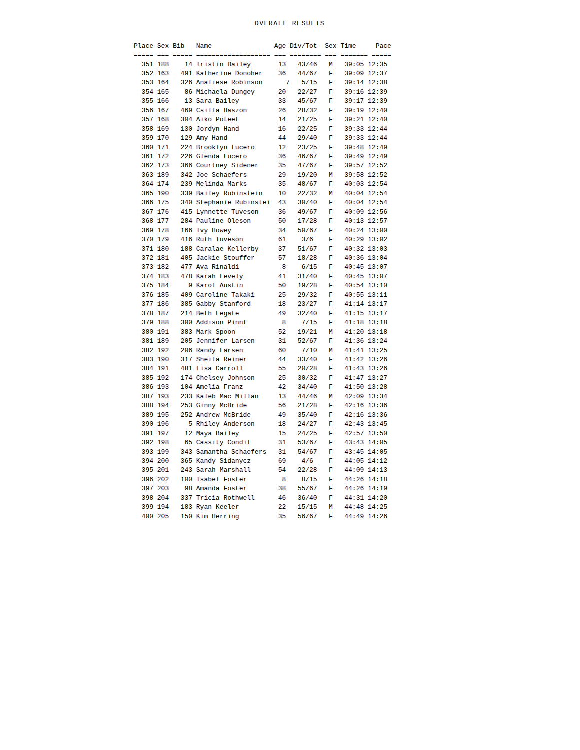OVERALL RESULTS
Place Sex Bib   Name                Age Div/Tot  Sex Time     Pace
===== === ===== =================== === ======== === ======= =====
  351 188    14 Tristin Bailey       13   43/46   M   39:05 12:35
  352 163   491 Katherine Donoher    36   44/67   F   39:09 12:37
  353 164   326 Analiese Robinson      7   5/15   F   39:14 12:38
  354 165    86 Michaela Dungey      20   22/27   F   39:16 12:39
  355 166    13 Sara Bailey          33   45/67   F   39:17 12:39
  356 167   469 Csilla Haszon        26   28/32   F   39:19 12:40
  357 168   304 Aiko Poteet          14   21/25   F   39:21 12:40
  358 169   130 Jordyn Hand          16   22/25   F   39:33 12:44
  359 170   129 Amy Hand             44   29/40   F   39:33 12:44
  360 171   224 Brooklyn Lucero      12   23/25   F   39:48 12:49
  361 172   226 Glenda Lucero        36   46/67   F   39:49 12:49
  362 173   366 Courtney Sidener     35   47/67   F   39:57 12:52
  363 189   342 Joe Schaefers        29   19/20   M   39:58 12:52
  364 174   239 Melinda Marks        35   48/67   F   40:03 12:54
  365 190   339 Bailey Rubinstein    10   22/32   M   40:04 12:54
  366 175   340 Stephanie Rubinstei  43   30/40   F   40:04 12:54
  367 176   415 Lynnette Tuveson     36   49/67   F   40:09 12:56
  368 177   284 Pauline Oleson       50   17/28   F   40:13 12:57
  369 178   166 Ivy Howey            34   50/67   F   40:24 13:00
  370 179   416 Ruth Tuveson         61    3/6    F   40:29 13:02
  371 180   188 Caralae Kellerby     37   51/67   F   40:32 13:03
  372 181   405 Jackie Stouffer      57   18/28   F   40:36 13:04
  373 182   477 Ava Rinaldi           8    6/15   F   40:45 13:07
  374 183   478 Karah Levely         41   31/40   F   40:45 13:07
  375 184     9 Karol Austin         50   19/28   F   40:54 13:10
  376 185   409 Caroline Takaki      25   29/32   F   40:55 13:11
  377 186   385 Gabby Stanford       18   23/27   F   41:14 13:17
  378 187   214 Beth Legate          49   32/40   F   41:15 13:17
  379 188   300 Addison Pinnt         8    7/15   F   41:18 13:18
  380 191   383 Mark Spoon           52   19/21   M   41:20 13:18
  381 189   205 Jennifer Larsen      31   52/67   F   41:36 13:24
  382 192   206 Randy Larsen         60    7/10   M   41:41 13:25
  383 190   317 Sheila Reiner        44   33/40   F   41:42 13:26
  384 191   481 Lisa Carroll         55   20/28   F   41:43 13:26
  385 192   174 Chelsey Johnson      25   30/32   F   41:47 13:27
  386 193   104 Amelia Franz         42   34/40   F   41:50 13:28
  387 193   233 Kaleb Mac Millan     13   44/46   M   42:09 13:34
  388 194   253 Ginny McBride        56   21/28   F   42:16 13:36
  389 195   252 Andrew McBride       49   35/40   F   42:16 13:36
  390 196     5 Rhiley Anderson      18   24/27   F   42:43 13:45
  391 197    12 Maya Bailey          15   24/25   F   42:57 13:50
  392 198    65 Cassity Condit       31   53/67   F   43:43 14:05
  393 199   343 Samantha Schaefers   31   54/67   F   43:45 14:05
  394 200   365 Kandy Sidanycz       69    4/6    F   44:05 14:12
  395 201   243 Sarah Marshall       54   22/28   F   44:09 14:13
  396 202   100 Isabel Foster         8    8/15   F   44:26 14:18
  397 203    98 Amanda Foster        38   55/67   F   44:26 14:19
  398 204   337 Tricia Rothwell      46   36/40   F   44:31 14:20
  399 194   183 Ryan Keeler          22   15/15   M   44:48 14:25
  400 205   150 Kim Herring          35   56/67   F   44:49 14:26